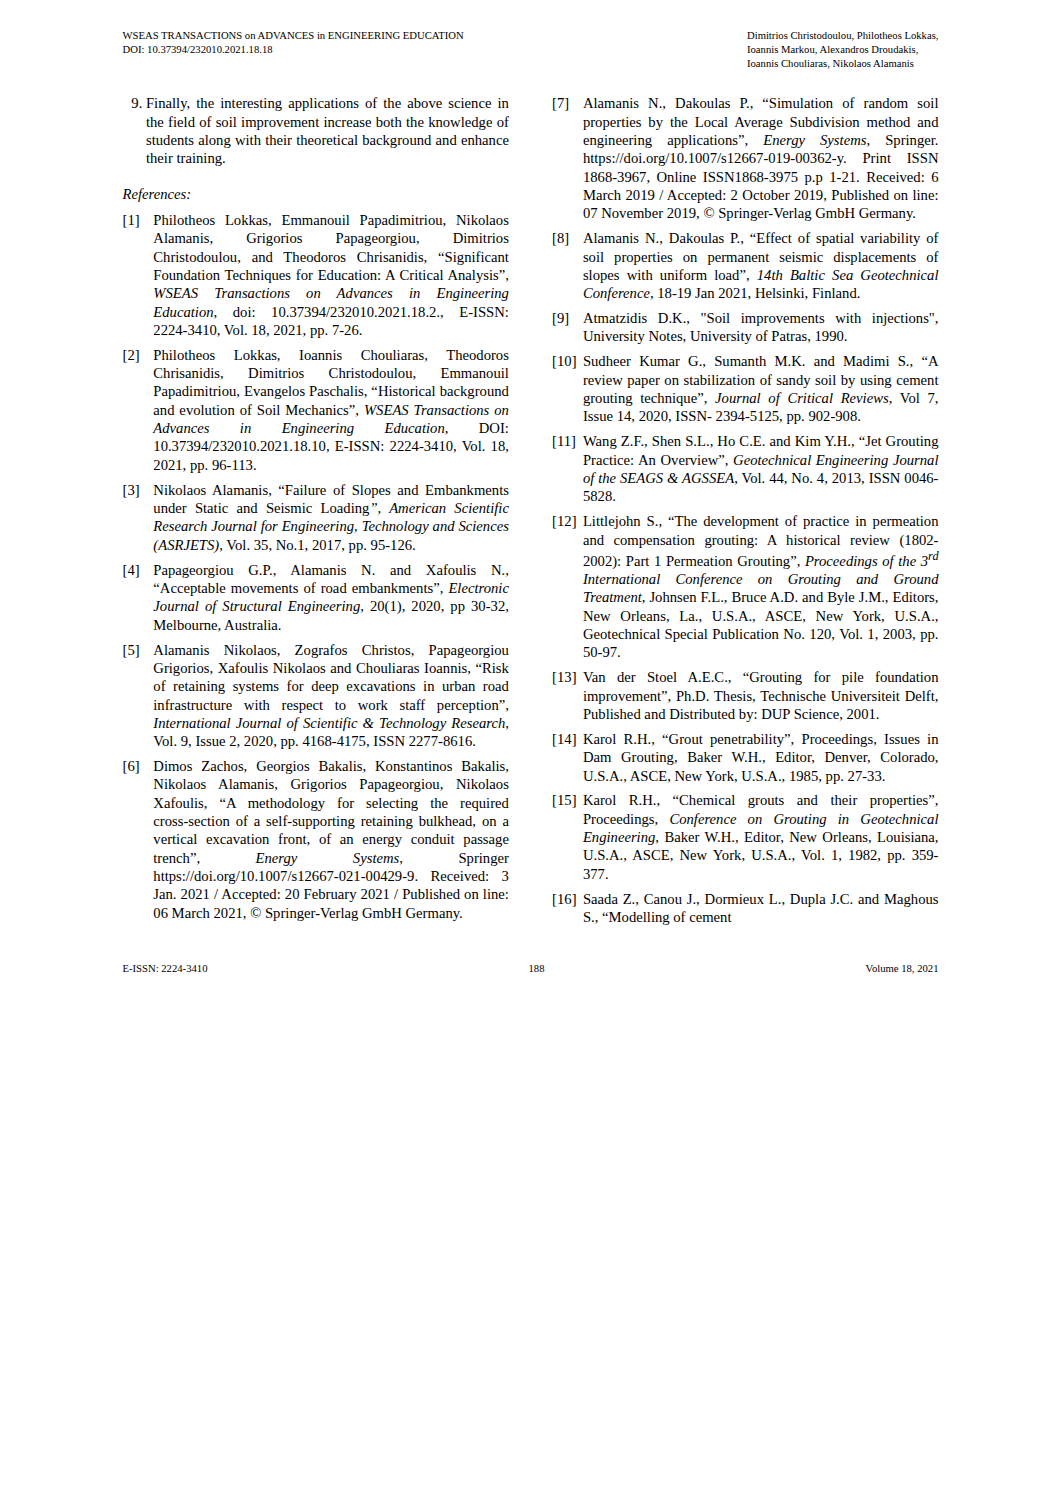WSEAS TRANSACTIONS on ADVANCES in ENGINEERING EDUCATION
DOI: 10.37394/232010.2021.18.18
Dimitrios Christodoulou, Philotheos Lokkas,
Ioannis Markou, Alexandros Droudakis,
Ioannis Chouliaras, Nikolaos Alamanis
Finally, the interesting applications of the above science in the field of soil improvement increase both the knowledge of students along with their theoretical background and enhance their training.
References:
Philotheos Lokkas, Emmanouil Papadimitriou, Nikolaos Alamanis, Grigorios Papageorgiou, Dimitrios Christodoulou, and Theodoros Chrisanidis, “Significant Foundation Techniques for Education: A Critical Analysis”, WSEAS Transactions on Advances in Engineering Education, doi: 10.37394/232010.2021.18.2., E-ISSN: 2224-3410, Vol. 18, 2021, pp. 7-26.
Philotheos Lokkas, Ioannis Chouliaras, Theodoros Chrisanidis, Dimitrios Christodoulou, Emmanouil Papadimitriou, Evangelos Paschalis, “Historical background and evolution of Soil Mechanics”, WSEAS Transactions on Advances in Engineering Education, DOI: 10.37394/232010.2021.18.10, E-ISSN: 2224-3410, Vol. 18, 2021, pp. 96-113.
Nikolaos Alamanis, “Failure of Slopes and Embankments under Static and Seismic Loading”, American Scientific Research Journal for Engineering, Technology and Sciences (ASRJETS), Vol. 35, No.1, 2017, pp. 95-126.
Papageorgiou G.P., Alamanis N. and Xafoulis N., “Acceptable movements of road embankments”, Electronic Journal of Structural Engineering, 20(1), 2020, pp 30-32, Melbourne, Australia.
Alamanis Nikolaos, Zografos Christos, Papageorgiou Grigorios, Xafoulis Nikolaos and Chouliaras Ioannis, “Risk of retaining systems for deep excavations in urban road infrastructure with respect to work staff perception”, International Journal of Scientific & Technology Research, Vol. 9, Issue 2, 2020, pp. 4168-4175, ISSN 2277-8616.
Dimos Zachos, Georgios Bakalis, Konstantinos Bakalis, Nikolaos Alamanis, Grigorios Papageorgiou, Nikolaos Xafoulis, “A methodology for selecting the required cross‑section of a self‑supporting retaining bulkhead, on a vertical excavation front, of an energy conduit passage trench”, Energy Systems, Springer https://doi.org/10.1007/s12667-021-00429-9. Received: 3 Jan. 2021 / Accepted: 20 February 2021 / Published on line: 06 March 2021, © Springer-Verlag GmbH Germany.
Alamanis N., Dakoulas P., “Simulation of random soil properties by the Local Average Subdivision method and engineering applications”, Energy Systems, Springer. https://doi.org/10.1007/s12667-019-00362-y. Print ISSN 1868-3967, Online ISSN1868-3975 p.p 1-21. Received: 6 March 2019 / Accepted: 2 October 2019, Published on line: 07 November 2019, © Springer-Verlag GmbH Germany.
Alamanis N., Dakoulas P., “Effect of spatial variability of soil properties on permanent seismic displacements of slopes with uniform load”, 14th Baltic Sea Geotechnical Conference, 18-19 Jan 2021, Helsinki, Finland.
Atmatzidis D.K., "Soil improvements with injections", University Notes, University of Patras, 1990.
Sudheer Kumar G., Sumanth M.K. and Madimi S., “A review paper on stabilization of sandy soil by using cement grouting technique”, Journal of Critical Reviews, Vol 7, Issue 14, 2020, ISSN- 2394-5125, pp. 902-908.
Wang Z.F., Shen S.L., Ho C.E. and Kim Y.H., “Jet Grouting Practice: An Overview”, Geotechnical Engineering Journal of the SEAGS & AGSSEA, Vol. 44, No. 4, 2013, ISSN 0046-5828.
Littlejohn S., “The development of practice in permeation and compensation grouting: A historical review (1802-2002): Part 1 Permeation Grouting”, Proceedings of the 3rd International Conference on Grouting and Ground Treatment, Johnsen F.L., Bruce A.D. and Byle J.M., Editors, New Orleans, La., U.S.A., ASCE, New York, U.S.A., Geotechnical Special Publication No. 120, Vol. 1, 2003, pp. 50-97.
Van der Stoel A.E.C., “Grouting for pile foundation improvement”, Ph.D. Thesis, Technische Universiteit Delft, Published and Distributed by: DUP Science, 2001.
Karol R.H., “Grout penetrability”, Proceedings, Issues in Dam Grouting, Baker W.H., Editor, Denver, Colorado, U.S.A., ASCE, New York, U.S.A., 1985, pp. 27-33.
Karol R.H., “Chemical grouts and their properties”, Proceedings, Conference on Grouting in Geotechnical Engineering, Baker W.H., Editor, New Orleans, Louisiana, U.S.A., ASCE, New York, U.S.A., Vol. 1, 1982, pp. 359-377.
Saada Z., Canou J., Dormieux L., Dupla J.C. and Maghous S., “Modelling of cement
E-ISSN: 2224-3410
188
Volume 18, 2021